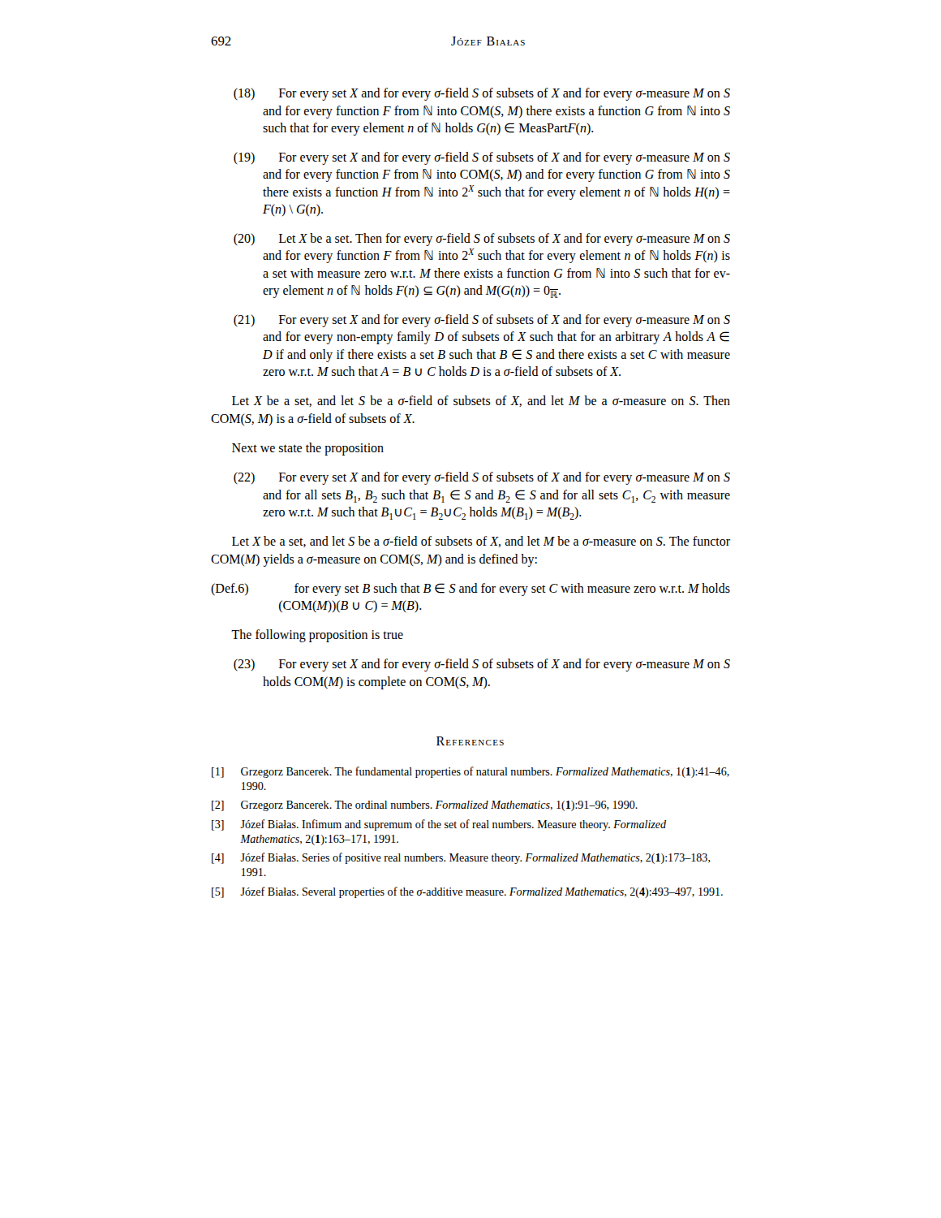692 Józef Białas
(18) For every set X and for every σ-field S of subsets of X and for every σ-measure M on S and for every function F from ℕ into COM(S, M) there exists a function G from ℕ into S such that for every element n of ℕ holds G(n) ∈ MeasPart F(n).
(19) For every set X and for every σ-field S of subsets of X and for every σ-measure M on S and for every function F from ℕ into COM(S, M) and for every function G from ℕ into S there exists a function H from ℕ into 2X such that for every element n of ℕ holds H(n) = F(n) \ G(n).
(20) Let X be a set. Then for every σ-field S of subsets of X and for every σ-measure M on S and for every function F from ℕ into 2X such that for every element n of ℕ holds F(n) is a set with measure zero w.r.t. M there exists a function G from ℕ into S such that for every element n of ℕ holds F(n) ⊆ G(n) and M(G(n)) = 0ℝ.
(21) For every set X and for every σ-field S of subsets of X and for every σ-measure M on S and for every non-empty family D of subsets of X such that for an arbitrary A holds A ∈ D if and only if there exists a set B such that B ∈ S and there exists a set C with measure zero w.r.t. M such that A = B ∪ C holds D is a σ-field of subsets of X.
Let X be a set, and let S be a σ-field of subsets of X, and let M be a σ-measure on S. Then COM(S, M) is a σ-field of subsets of X.
Next we state the proposition
(22) For every set X and for every σ-field S of subsets of X and for every σ-measure M on S and for all sets B1, B2 such that B1 ∈ S and B2 ∈ S and for all sets C1, C2 with measure zero w.r.t. M such that B1∪C1 = B2∪C2 holds M(B1) = M(B2).
Let X be a set, and let S be a σ-field of subsets of X, and let M be a σ-measure on S. The functor COM(M) yields a σ-measure on COM(S, M) and is defined by:
(Def.6) for every set B such that B ∈ S and for every set C with measure zero w.r.t. M holds (COM(M))(B ∪ C) = M(B).
The following proposition is true
(23) For every set X and for every σ-field S of subsets of X and for every σ-measure M on S holds COM(M) is complete on COM(S, M).
References
[1] Grzegorz Bancerek. The fundamental properties of natural numbers. Formalized Mathematics, 1(1):41–46, 1990.
[2] Grzegorz Bancerek. The ordinal numbers. Formalized Mathematics, 1(1):91–96, 1990.
[3] Józef Białas. Infimum and supremum of the set of real numbers. Measure theory. Formalized Mathematics, 2(1):163–171, 1991.
[4] Józef Białas. Series of positive real numbers. Measure theory. Formalized Mathematics, 2(1):173–183, 1991.
[5] Józef Białas. Several properties of the σ-additive measure. Formalized Mathematics, 2(4):493–497, 1991.